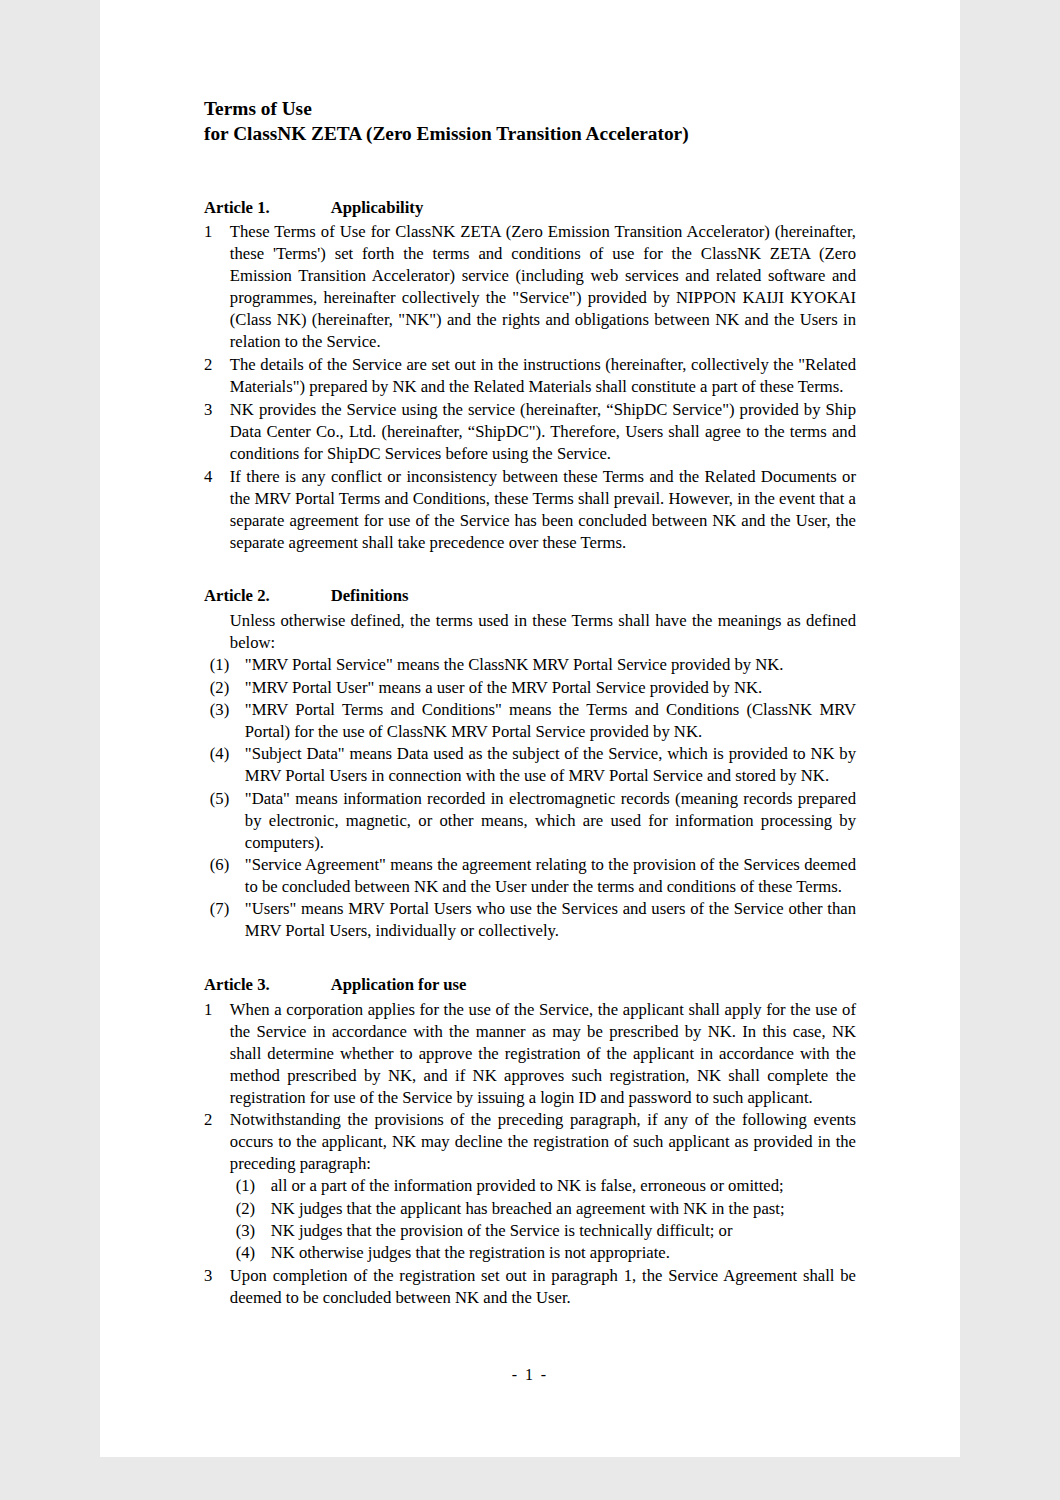Terms of Usefor ClassNK ZETA (Zero Emission Transition Accelerator)
Article 1. Applicability
1 These Terms of Use for ClassNK ZETA (Zero Emission Transition Accelerator) (hereinafter, these 'Terms') set forth the terms and conditions of use for the ClassNK ZETA (Zero Emission Transition Accelerator) service (including web services and related software and programmes, hereinafter collectively the "Service") provided by NIPPON KAIJI KYOKAI (Class NK) (hereinafter, "NK") and the rights and obligations between NK and the Users in relation to the Service.
2 The details of the Service are set out in the instructions (hereinafter, collectively the "Related Materials") prepared by NK and the Related Materials shall constitute a part of these Terms.
3 NK provides the Service using the service (hereinafter, “ShipDC Service") provided by Ship Data Center Co., Ltd. (hereinafter, “ShipDC"). Therefore, Users shall agree to the terms and conditions for ShipDC Services before using the Service.
4 If there is any conflict or inconsistency between these Terms and the Related Documents or the MRV Portal Terms and Conditions, these Terms shall prevail. However, in the event that a separate agreement for use of the Service has been concluded between NK and the User, the separate agreement shall take precedence over these Terms.
Article 2. Definitions
Unless otherwise defined, the terms used in these Terms shall have the meanings as defined below:
(1)"MRV Portal Service" means the ClassNK MRV Portal Service provided by NK.
(2)"MRV Portal User" means a user of the MRV Portal Service provided by NK.
(3)"MRV Portal Terms and Conditions" means the Terms and Conditions (ClassNK MRV Portal) for the use of ClassNK MRV Portal Service provided by NK.
(4)"Subject Data" means Data used as the subject of the Service, which is provided to NK by MRV Portal Users in connection with the use of MRV Portal Service and stored by NK.
(5)"Data" means information recorded in electromagnetic records (meaning records prepared by electronic, magnetic, or other means, which are used for information processing by computers).
(6)"Service Agreement" means the agreement relating to the provision of the Services deemed to be concluded between NK and the User under the terms and conditions of these Terms.
(7)"Users" means MRV Portal Users who use the Services and users of the Service other than MRV Portal Users, individually or collectively.
Article 3. Application for use
1 When a corporation applies for the use of the Service, the applicant shall apply for the use of the Service in accordance with the manner as may be prescribed by NK. In this case, NK shall determine whether to approve the registration of the applicant in accordance with the method prescribed by NK, and if NK approves such registration, NK shall complete the registration for use of the Service by issuing a login ID and password to such applicant.
2 Notwithstanding the provisions of the preceding paragraph, if any of the following events occurs to the applicant, NK may decline the registration of such applicant as provided in the preceding paragraph:
(1) all or a part of the information provided to NK is false, erroneous or omitted;
(2) NK judges that the applicant has breached an agreement with NK in the past;
(3) NK judges that the provision of the Service is technically difficult; or
(4) NK otherwise judges that the registration is not appropriate.
3 Upon completion of the registration set out in paragraph 1, the Service Agreement shall be deemed to be concluded between NK and the User.
- 1 -